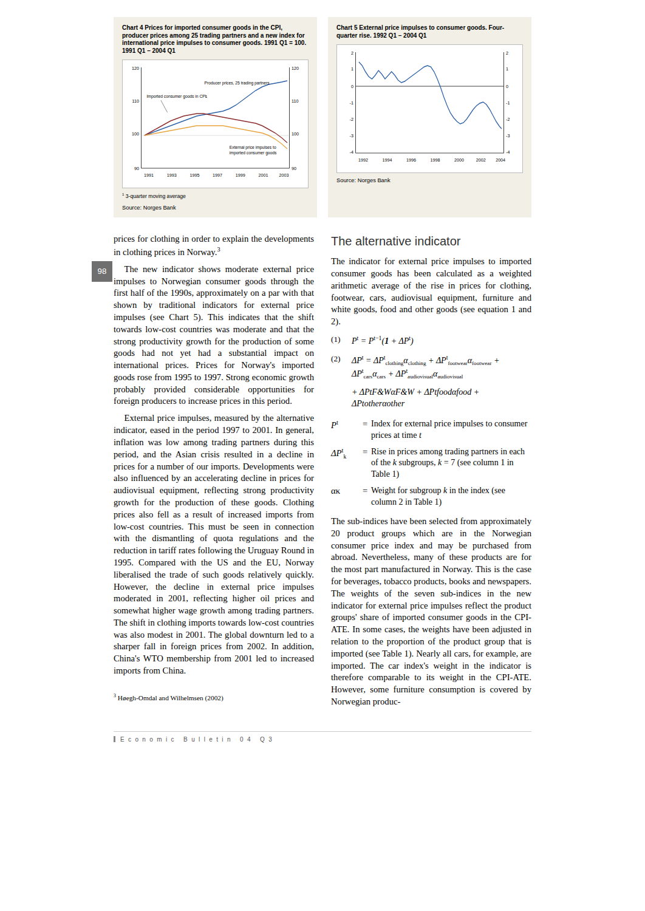98
Chart 4 Prices for imported consumer goods in the CPI, producer prices among 25 trading partners and a new index for international price impulses to consumer goods. 1991 Q1 = 100. 1991 Q1 – 2004 Q1
120 110 100 90 120 110 100 90 1991 1993 1995 1997 1999 2001 2003 Producer prices, 25 trading partners Imported consumer goods in CPI 1 External price impulses to imported consumer goods
1 3-quarter moving average
Source: Norges Bank
Chart 5 External price impulses to consumer goods. Four-quarter rise. 1992 Q1 – 2004 Q1
2 1 0 -1 -2 -3 -4 2 1 0 -1 -2 -3 -4 1992 1994 1996 1998 2000 2002 2004
Source: Norges Bank
prices for clothing in order to explain the developments in clothing prices in Norway.3
The new indicator shows moderate external price impulses to Norwegian consumer goods through the first half of the 1990s, approximately on a par with that shown by traditional indicators for external price impulses (see Chart 5). This indicates that the shift towards low-cost countries was moderate and that the strong productivity growth for the production of some goods had not yet had a substantial impact on international prices. Prices for Norway's imported goods rose from 1995 to 1997. Strong economic growth probably provided considerable opportunities for foreign producers to increase prices in this period.
External price impulses, measured by the alternative indicator, eased in the period 1997 to 2001. In general, inflation was low among trading partners during this period, and the Asian crisis resulted in a decline in prices for a number of our imports. Developments were also influenced by an accelerating decline in prices for audiovisual equipment, reflecting strong productivity growth for the production of these goods. Clothing prices also fell as a result of increased imports from low-cost countries. This must be seen in connection with the dismantling of quota regulations and the reduction in tariff rates following the Uruguay Round in 1995. Compared with the US and the EU, Norway liberalised the trade of such goods relatively quickly. However, the decline in external price impulses moderated in 2001, reflecting higher oil prices and somewhat higher wage growth among trading partners. The shift in clothing imports towards low-cost countries was also modest in 2001. The global downturn led to a sharper fall in foreign prices from 2002. In addition, China's WTO membership from 2001 led to increased imports from China.
3 Høegh-Omdal and Wilhelmsen (2002)
The alternative indicator
The indicator for external price impulses to imported consumer goods has been calculated as a weighted arithmetic average of the rise in prices for clothing, footwear, cars, audiovisual equipment, furniture and white goods, food and other goods (see equation 1 and 2).
(1)
Pt = Pt−1(1 + ΔPt)
(2)
ΔPt = ΔPtclothingαclothing + ΔPtfootwearαfootwear + ΔPtcarsαcars + ΔPtaudiovisualαaudiovisual
+ ΔPtF&WαF&W + ΔPtfoodαfood + ΔPtotherαother
Pt
=
Index for external price impulses to consumer prices at time t
ΔPtk
=
Rise in prices among trading partners in each of the k subgroups, k = 7 (see column 1 in Table 1)
ακ
=
Weight for subgroup k in the index (see column 2 in Table 1)
The sub-indices have been selected from approximately 20 product groups which are in the Norwegian consumer price index and may be purchased from abroad. Nevertheless, many of these products are for the most part manufactured in Norway. This is the case for beverages, tobacco products, books and newspapers. The weights of the seven sub-indices in the new indicator for external price impulses reflect the product groups' share of imported consumer goods in the CPI-ATE. In some cases, the weights have been adjusted in relation to the proportion of the product group that is imported (see Table 1). Nearly all cars, for example, are imported. The car index's weight in the indicator is therefore comparable to its weight in the CPI-ATE. However, some furniture consumption is covered by Norwegian produc-
E c o n o m i c B u l l e t i n 0 4 Q 3